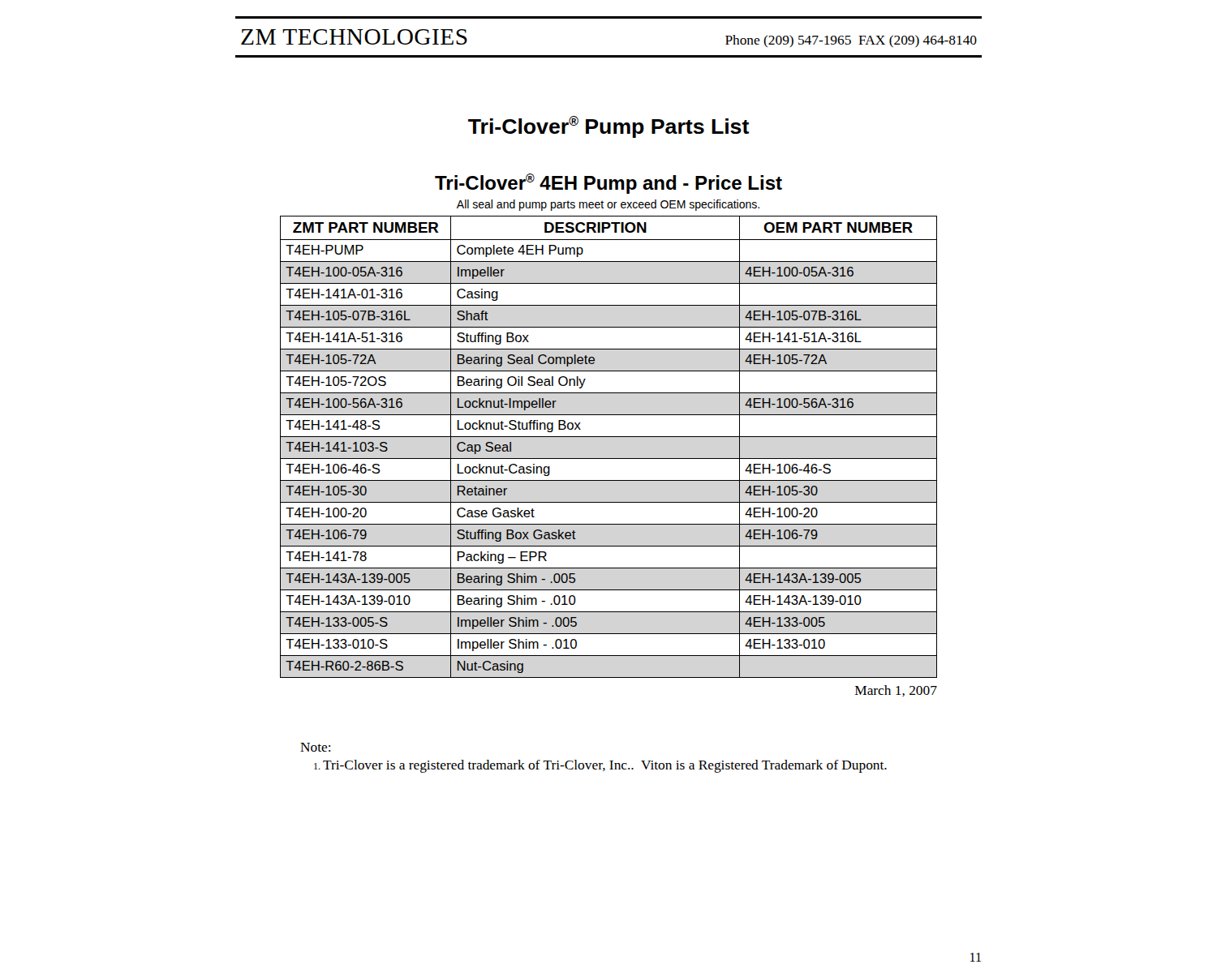ZM TECHNOLOGIES Phone (209) 547-1965 FAX (209) 464-8140
Tri-Clover® Pump Parts List
Tri-Clover® 4EH Pump and - Price List
All seal and pump parts meet or exceed OEM specifications.
| ZMT PART NUMBER | DESCRIPTION | OEM PART NUMBER |
| --- | --- | --- |
| T4EH-PUMP | Complete 4EH Pump | |
| T4EH-100-05A-316 | Impeller | 4EH-100-05A-316 |
| T4EH-141A-01-316 | Casing | |
| T4EH-105-07B-316L | Shaft | 4EH-105-07B-316L |
| T4EH-141A-51-316 | Stuffing Box | 4EH-141-51A-316L |
| T4EH-105-72A | Bearing Seal Complete | 4EH-105-72A |
| T4EH-105-72OS | Bearing Oil Seal Only | |
| T4EH-100-56A-316 | Locknut-Impeller | 4EH-100-56A-316 |
| T4EH-141-48-S | Locknut-Stuffing Box | |
| T4EH-141-103-S | Cap Seal | |
| T4EH-106-46-S | Locknut-Casing | 4EH-106-46-S |
| T4EH-105-30 | Retainer | 4EH-105-30 |
| T4EH-100-20 | Case Gasket | 4EH-100-20 |
| T4EH-106-79 | Stuffing Box Gasket | 4EH-106-79 |
| T4EH-141-78 | Packing – EPR | |
| T4EH-143A-139-005 | Bearing Shim - .005 | 4EH-143A-139-005 |
| T4EH-143A-139-010 | Bearing Shim - .010 | 4EH-143A-139-010 |
| T4EH-133-005-S | Impeller Shim - .005 | 4EH-133-005 |
| T4EH-133-010-S | Impeller Shim - .010 | 4EH-133-010 |
| T4EH-R60-2-86B-S | Nut-Casing | |
March 1, 2007
Note:
Tri-Clover is a registered trademark of Tri-Clover, Inc.. Viton is a Registered Trademark of Dupont.
11